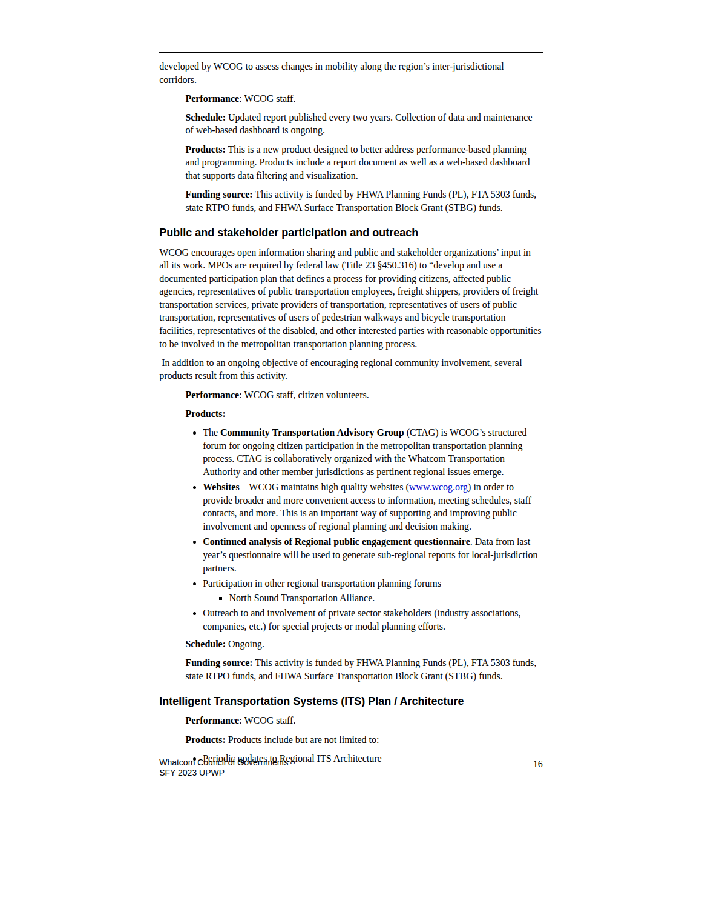developed by WCOG to assess changes in mobility along the region’s inter-jurisdictional corridors.
Performance: WCOG staff.
Schedule: Updated report published every two years. Collection of data and maintenance of web-based dashboard is ongoing.
Products: This is a new product designed to better address performance-based planning and programming. Products include a report document as well as a web-based dashboard that supports data filtering and visualization.
Funding source: This activity is funded by FHWA Planning Funds (PL), FTA 5303 funds, state RTPO funds, and FHWA Surface Transportation Block Grant (STBG) funds.
Public and stakeholder participation and outreach
WCOG encourages open information sharing and public and stakeholder organizations’ input in all its work. MPOs are required by federal law (Title 23 §450.316) to “develop and use a documented participation plan that defines a process for providing citizens, affected public agencies, representatives of public transportation employees, freight shippers, providers of freight transportation services, private providers of transportation, representatives of users of public transportation, representatives of users of pedestrian walkways and bicycle transportation facilities, representatives of the disabled, and other interested parties with reasonable opportunities to be involved in the metropolitan transportation planning process.
In addition to an ongoing objective of encouraging regional community involvement, several products result from this activity.
Performance: WCOG staff, citizen volunteers.
Products:
The Community Transportation Advisory Group (CTAG) is WCOG’s structured forum for ongoing citizen participation in the metropolitan transportation planning process. CTAG is collaboratively organized with the Whatcom Transportation Authority and other member jurisdictions as pertinent regional issues emerge.
Websites – WCOG maintains high quality websites (www.wcog.org) in order to provide broader and more convenient access to information, meeting schedules, staff contacts, and more. This is an important way of supporting and improving public involvement and openness of regional planning and decision making.
Continued analysis of Regional public engagement questionnaire. Data from last year’s questionnaire will be used to generate sub-regional reports for local-jurisdiction partners.
Participation in other regional transportation planning forums
North Sound Transportation Alliance.
Outreach to and involvement of private sector stakeholders (industry associations, companies, etc.) for special projects or modal planning efforts.
Schedule: Ongoing.
Funding source: This activity is funded by FHWA Planning Funds (PL), FTA 5303 funds, state RTPO funds, and FHWA Surface Transportation Block Grant (STBG) funds.
Intelligent Transportation Systems (ITS) Plan / Architecture
Performance: WCOG staff.
Products: Products include but are not limited to:
Periodic updates to Regional ITS Architecture
Whatcom Council of Governments
SFY 2023 UPWP
16